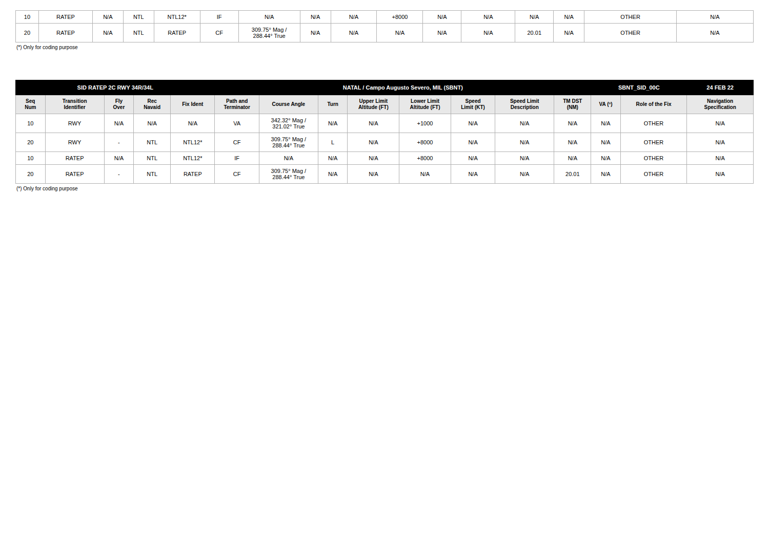| 10 | RATEP | N/A | NTL | NTL12* | IF | N/A | N/A | N/A | +8000 | N/A | N/A | N/A | N/A | OTHER | N/A |
| 20 | RATEP | N/A | NTL | RATEP | CF | 309.75° Mag / 288.44° True | N/A | N/A | N/A | N/A | N/A | 20.01 | N/A | OTHER | N/A |
(*) Only for coding purpose
| SID RATEP 2C RWY 34R/34L | NATAL / Campo Augusto Severo, MIL (SBNT) | SBNT_SID_00C | 24 FEB 22 |
| Seq Num | Transition Identifier | Fly Over | Rec Navaid | Fix Ident | Path and Terminator | Course Angle | Turn | Upper Limit Altitude (FT) | Lower Limit Altitude (FT) | Speed Limit (KT) | Speed Limit Description | TM DST (NM) | VA (º) | Role of the Fix | Navigation Specification |
| 10 | RWY | N/A | N/A | N/A | VA | 342.32° Mag / 321.02° True | N/A | N/A | +1000 | N/A | N/A | N/A | N/A | OTHER | N/A |
| 20 | RWY | - | NTL | NTL12* | CF | 309.75° Mag / 288.44° True | L | N/A | +8000 | N/A | N/A | N/A | N/A | OTHER | N/A |
| 10 | RATEP | N/A | NTL | NTL12* | IF | N/A | N/A | N/A | +8000 | N/A | N/A | N/A | N/A | OTHER | N/A |
| 20 | RATEP | - | NTL | RATEP | CF | 309.75° Mag / 288.44° True | N/A | N/A | N/A | N/A | N/A | 20.01 | N/A | OTHER | N/A |
(*) Only for coding purpose